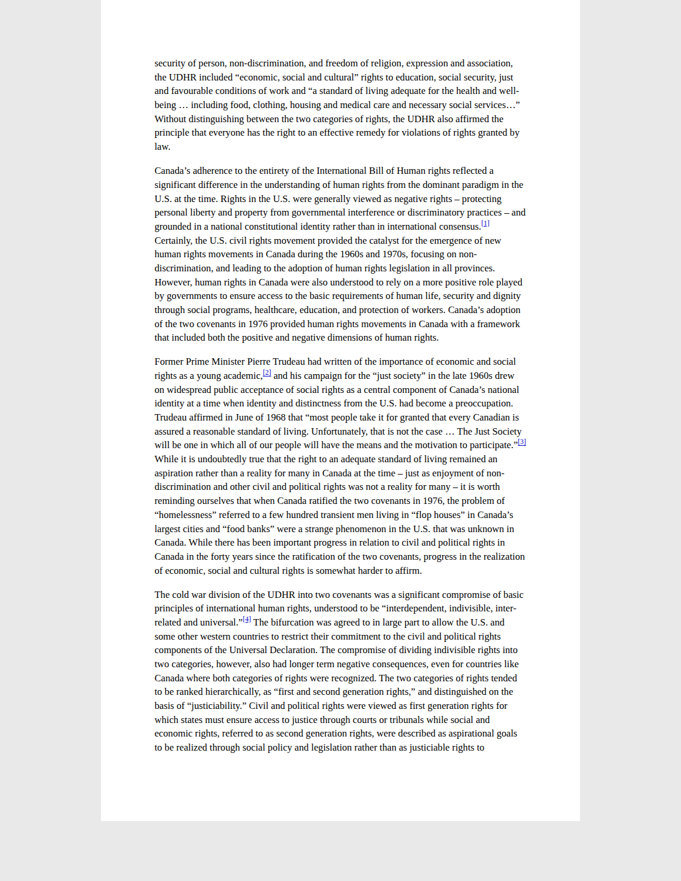security of person, non-discrimination, and freedom of religion, expression and association, the UDHR included “economic, social and cultural” rights to education, social security, just and favourable conditions of work and “a standard of living adequate for the health and well-being … including food, clothing, housing and medical care and necessary social services…” Without distinguishing between the two categories of rights, the UDHR also affirmed the principle that everyone has the right to an effective remedy for violations of rights granted by law.
Canada’s adherence to the entirety of the International Bill of Human rights reflected a significant difference in the understanding of human rights from the dominant paradigm in the U.S. at the time. Rights in the U.S. were generally viewed as negative rights – protecting personal liberty and property from governmental interference or discriminatory practices – and grounded in a national constitutional identity rather than in international consensus.[1] Certainly, the U.S. civil rights movement provided the catalyst for the emergence of new human rights movements in Canada during the 1960s and 1970s, focusing on non-discrimination, and leading to the adoption of human rights legislation in all provinces. However, human rights in Canada were also understood to rely on a more positive role played by governments to ensure access to the basic requirements of human life, security and dignity through social programs, healthcare, education, and protection of workers. Canada’s adoption of the two covenants in 1976 provided human rights movements in Canada with a framework that included both the positive and negative dimensions of human rights.
Former Prime Minister Pierre Trudeau had written of the importance of economic and social rights as a young academic,[2] and his campaign for the “just society” in the late 1960s drew on widespread public acceptance of social rights as a central component of Canada’s national identity at a time when identity and distinctness from the U.S. had become a preoccupation. Trudeau affirmed in June of 1968 that “most people take it for granted that every Canadian is assured a reasonable standard of living. Unfortunately, that is not the case … The Just Society will be one in which all of our people will have the means and the motivation to participate.”[3] While it is undoubtedly true that the right to an adequate standard of living remained an aspiration rather than a reality for many in Canada at the time – just as enjoyment of non-discrimination and other civil and political rights was not a reality for many – it is worth reminding ourselves that when Canada ratified the two covenants in 1976, the problem of “homelessness” referred to a few hundred transient men living in “flop houses” in Canada’s largest cities and “food banks” were a strange phenomenon in the U.S. that was unknown in Canada. While there has been important progress in relation to civil and political rights in Canada in the forty years since the ratification of the two covenants, progress in the realization of economic, social and cultural rights is somewhat harder to affirm.
The cold war division of the UDHR into two covenants was a significant compromise of basic principles of international human rights, understood to be “interdependent, indivisible, inter-related and universal.”[4] The bifurcation was agreed to in large part to allow the U.S. and some other western countries to restrict their commitment to the civil and political rights components of the Universal Declaration. The compromise of dividing indivisible rights into two categories, however, also had longer term negative consequences, even for countries like Canada where both categories of rights were recognized. The two categories of rights tended to be ranked hierarchically, as “first and second generation rights,” and distinguished on the basis of “justiciability.” Civil and political rights were viewed as first generation rights for which states must ensure access to justice through courts or tribunals while social and economic rights, referred to as second generation rights, were described as aspirational goals to be realized through social policy and legislation rather than as justiciable rights to